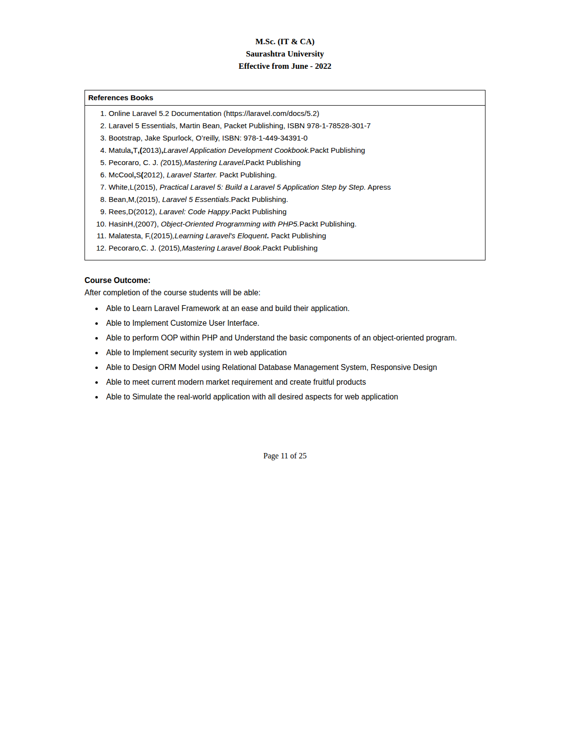M.Sc. (IT & CA)
Saurashtra University
Effective from June - 2022
| References Books |
| --- |
| Online Laravel 5.2 Documentation (https://laravel.com/docs/5.2) Laravel 5 Essentials, Martin Bean, Packet Publishing, ISBN 978-1-78528-301-7 Bootstrap, Jake Spurlock, O’reilly, ISBN: 978-1-449-34391-0 Matula , T ,( 2013) , Laravel Application Development Cookbook. Packt Publishing Pecoraro, C. J. ( 2015) ,Mastering Laravel . Packt Publishing McCool , S ( 2012), Laravel Starter. Packt Publishing. White,L(2015), Practical Laravel 5: Build a Laravel 5 Application Step by Step. Apress Bean,M,(2015), Laravel 5 Essentials .Packt Publishing. Rees,D(2012), Laravel: Code Happy .Packt Publishing HasinH,(2007), Object-Oriented Programming with PHP5. Packt Publishing. Malatesta, F,(2015) ,Learning Laravel's Eloquent . Packt Publishing Pecoraro,C. J. (2015) ,Mastering Laravel Book .Packt Publishing |
Course Outcome:
After completion of the course students will be able:
Able to Learn Laravel Framework at an ease and build their application.
Able to Implement Customize User Interface.
Able to perform OOP within PHP and Understand the basic components of an object-oriented program.
Able to Implement security system in web application
Able to Design ORM Model using Relational Database Management System, Responsive Design
Able to meet current modern market requirement and create fruitful products
Able to Simulate the real-world application with all desired aspects for web application
Page 11 of 25